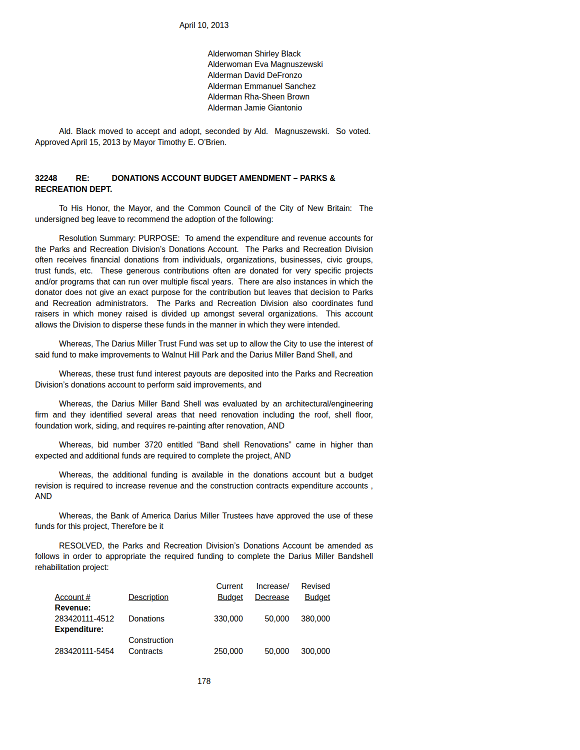April 10, 2013
Alderwoman Shirley Black
Alderwoman Eva Magnuszewski
Alderman David DeFronzo
Alderman Emmanuel Sanchez
Alderman Rha-Sheen Brown
Alderman Jamie Giantonio
Ald. Black moved to accept and adopt, seconded by Ald. Magnuszewski. So voted. Approved April 15, 2013 by Mayor Timothy E. O’Brien.
32248 RE: DONATIONS ACCOUNT BUDGET AMENDMENT – PARKS & RECREATION DEPT.
To His Honor, the Mayor, and the Common Council of the City of New Britain: The undersigned beg leave to recommend the adoption of the following:
Resolution Summary: PURPOSE: To amend the expenditure and revenue accounts for the Parks and Recreation Division’s Donations Account. The Parks and Recreation Division often receives financial donations from individuals, organizations, businesses, civic groups, trust funds, etc. These generous contributions often are donated for very specific projects and/or programs that can run over multiple fiscal years. There are also instances in which the donator does not give an exact purpose for the contribution but leaves that decision to Parks and Recreation administrators. The Parks and Recreation Division also coordinates fund raisers in which money raised is divided up amongst several organizations. This account allows the Division to disperse these funds in the manner in which they were intended.
Whereas, The Darius Miller Trust Fund was set up to allow the City to use the interest of said fund to make improvements to Walnut Hill Park and the Darius Miller Band Shell, and
Whereas, these trust fund interest payouts are deposited into the Parks and Recreation Division’s donations account to perform said improvements, and
Whereas, the Darius Miller Band Shell was evaluated by an architectural/engineering firm and they identified several areas that need renovation including the roof, shell floor, foundation work, siding, and requires re-painting after renovation, AND
Whereas, bid number 3720 entitled “Band shell Renovations” came in higher than expected and additional funds are required to complete the project, AND
Whereas, the additional funding is available in the donations account but a budget revision is required to increase revenue and the construction contracts expenditure accounts , AND
Whereas, the Bank of America Darius Miller Trustees have approved the use of these funds for this project, Therefore be it
RESOLVED, the Parks and Recreation Division’s Donations Account be amended as follows in order to appropriate the required funding to complete the Darius Miller Bandshell rehabilitation project:
| | | Current | Increase/ | Revised |
| --- | --- | --- | --- | --- |
| Account # | Description | Budget | Decrease | Budget |
| Revenue: |
| 283420111-4512 | Donations | 330,000 | 50,000 | 380,000 |
| Expenditure: |
| 283420111-5454 | Construction Contracts | 250,000 | 50,000 | 300,000 |
178